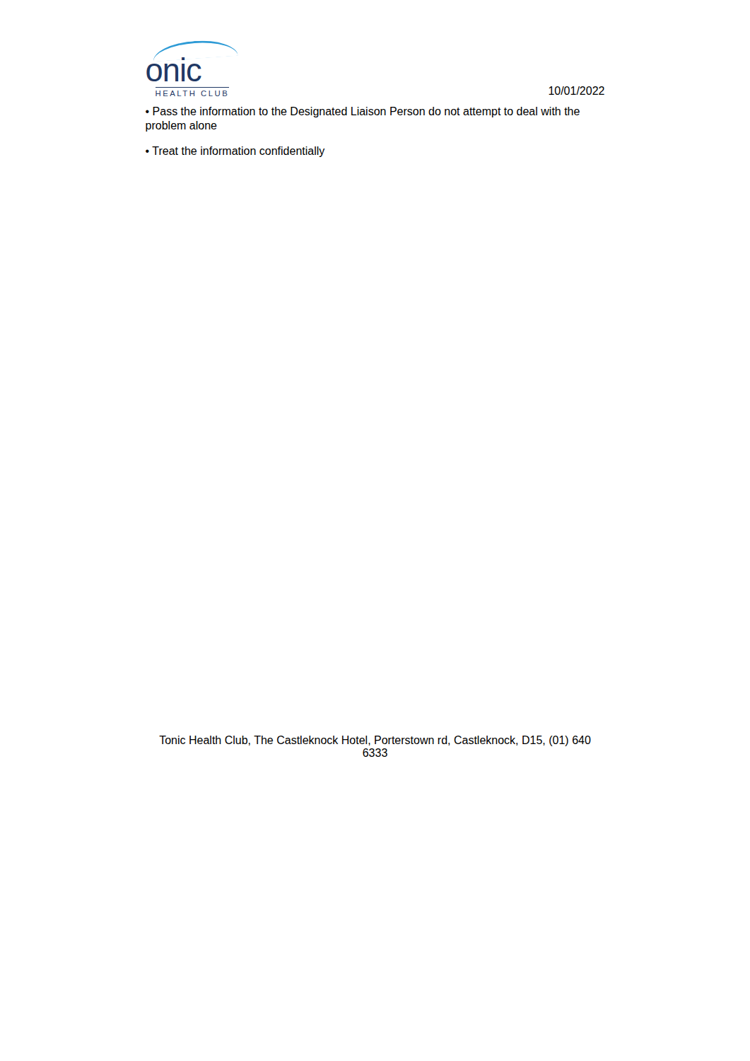onic
HEALTH CLUB
10/01/2022
• Pass the information to the Designated Liaison Person do not attempt to deal with the problem alone
• Treat the information confidentially
Tonic Health Club, The Castleknock Hotel, Porterstown rd, Castleknock, D15, (01) 640 6333